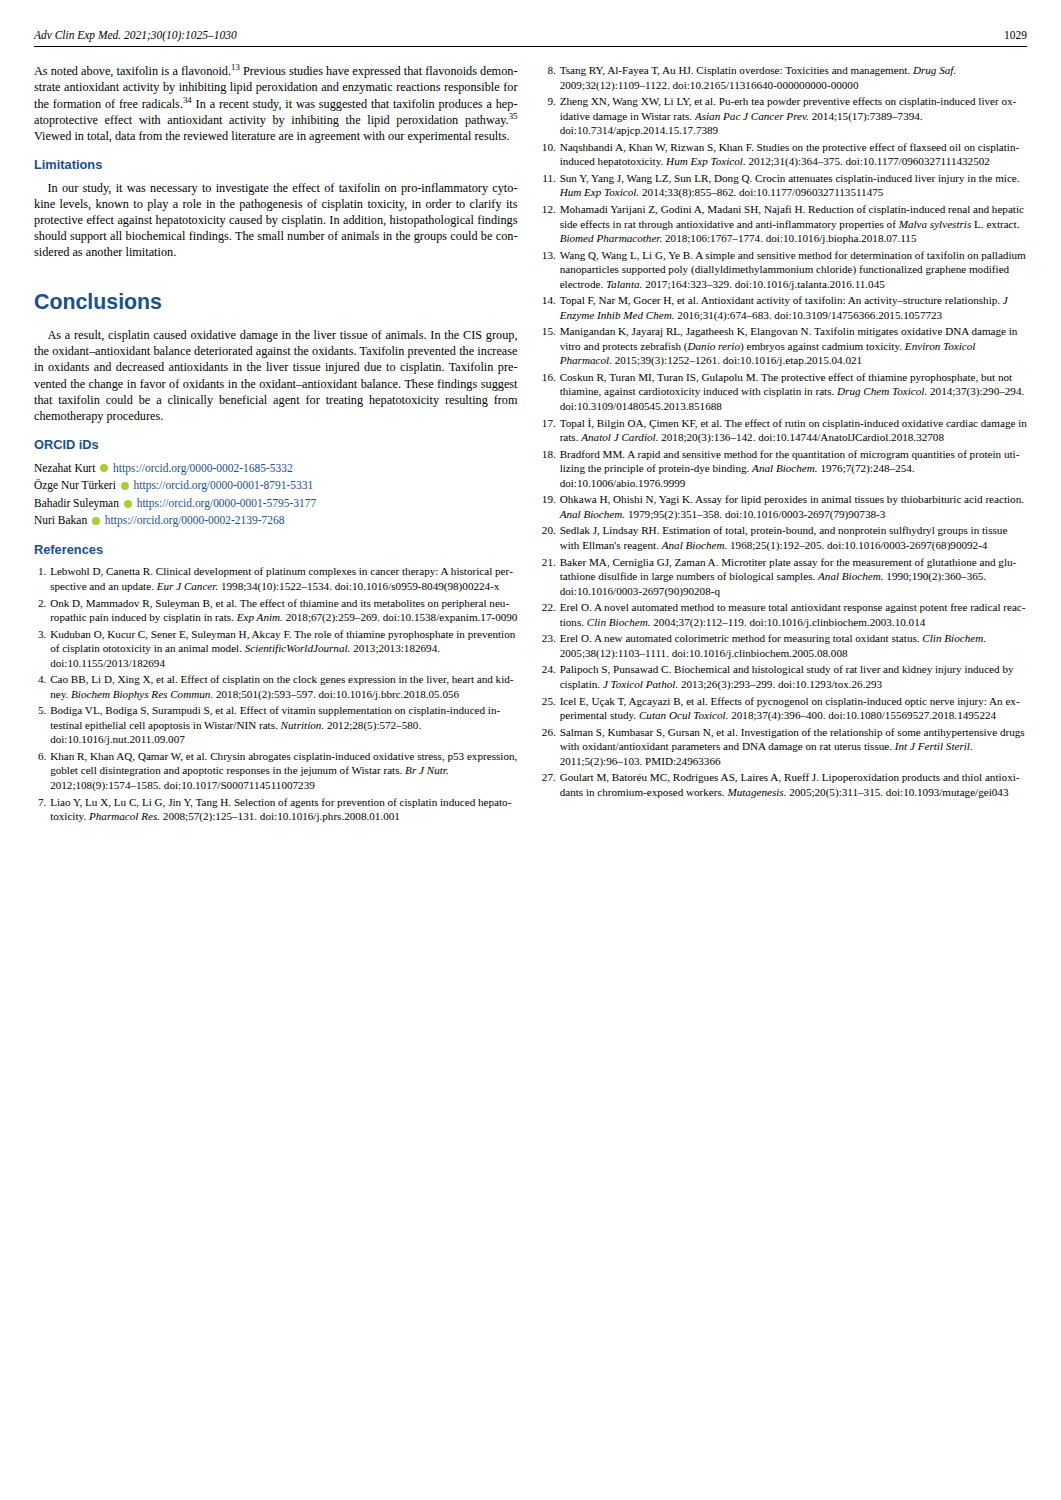Adv Clin Exp Med. 2021;30(10):1025–1030 1029
As noted above, taxifolin is a flavonoid.13 Previous studies have expressed that flavonoids demonstrate antioxidant activity by inhibiting lipid peroxidation and enzymatic reactions responsible for the formation of free radicals.34 In a recent study, it was suggested that taxifolin produces a hepatoprotective effect with antioxidant activity by inhibiting the lipid peroxidation pathway.35 Viewed in total, data from the reviewed literature are in agreement with our experimental results.
Limitations
In our study, it was necessary to investigate the effect of taxifolin on pro-inflammatory cytokine levels, known to play a role in the pathogenesis of cisplatin toxicity, in order to clarify its protective effect against hepatotoxicity caused by cisplatin. In addition, histopathological findings should support all biochemical findings. The small number of animals in the groups could be considered as another limitation.
Conclusions
As a result, cisplatin caused oxidative damage in the liver tissue of animals. In the CIS group, the oxidant–antioxidant balance deteriorated against the oxidants. Taxifolin prevented the increase in oxidants and decreased antioxidants in the liver tissue injured due to cisplatin. Taxifolin prevented the change in favor of oxidants in the oxidant–antioxidant balance. These findings suggest that taxifolin could be a clinically beneficial agent for treating hepatotoxicity resulting from chemotherapy procedures.
ORCID iDs
Nezahat Kurt https://orcid.org/0000-0002-1685-5332
Özge Nur Türkeri https://orcid.org/0000-0001-8791-5331
Bahadir Suleyman https://orcid.org/0000-0001-5795-3177
Nuri Bakan https://orcid.org/0000-0002-2139-7268
References
Lebwohl D, Canetta R. Clinical development of platinum complexes in cancer therapy: A historical perspective and an update. Eur J Cancer. 1998;34(10):1522–1534. doi:10.1016/s0959-8049(98)00224-x
Onk D, Mammadov R, Suleyman B, et al. The effect of thiamine and its metabolites on peripheral neuropathic pain induced by cisplatin in rats. Exp Anim. 2018;67(2):259–269. doi:10.1538/expanim.17-0090
Kuduban O, Kucur C, Sener E, Suleyman H, Akcay F. The role of thiamine pyrophosphate in prevention of cisplatin ototoxicity in an animal model. ScientificWorldJournal. 2013;2013:182694. doi:10.1155/2013/182694
Cao BB, Li D, Xing X, et al. Effect of cisplatin on the clock genes expression in the liver, heart and kidney. Biochem Biophys Res Commun. 2018;501(2):593–597. doi:10.1016/j.bbrc.2018.05.056
Bodiga VL, Bodiga S, Surampudi S, et al. Effect of vitamin supplementation on cisplatin-induced intestinal epithelial cell apoptosis in Wistar/NIN rats. Nutrition. 2012;28(5):572–580. doi:10.1016/j.nut.2011.09.007
Khan R, Khan AQ, Qamar W, et al. Chrysin abrogates cisplatin-induced oxidative stress, p53 expression, goblet cell disintegration and apoptotic responses in the jejunum of Wistar rats. Br J Nutr. 2012;108(9):1574–1585. doi:10.1017/S0007114511007239
Liao Y, Lu X, Lu C, Li G, Jin Y, Tang H. Selection of agents for prevention of cisplatin induced hepatotoxicity. Pharmacol Res. 2008;57(2):125–131. doi:10.1016/j.phrs.2008.01.001
Tsang RY, Al-Fayea T, Au HJ. Cisplatin overdose: Toxicities and management. Drug Saf. 2009;32(12):1109–1122. doi:10.2165/11316640-000000000-00000
Zheng XN, Wang XW, Li LY, et al. Pu-erh tea powder preventive effects on cisplatin-induced liver oxidative damage in Wistar rats. Asian Pac J Cancer Prev. 2014;15(17):7389–7394. doi:10.7314/apjcp.2014.15.17.7389
Naqshbandi A, Khan W, Rizwan S, Khan F. Studies on the protective effect of flaxseed oil on cisplatin-induced hepatotoxicity. Hum Exp Toxicol. 2012;31(4):364–375. doi:10.1177/0960327111432502
Sun Y, Yang J, Wang LZ, Sun LR, Dong Q. Crocin attenuates cisplatin-induced liver injury in the mice. Hum Exp Toxicol. 2014;33(8):855–862. doi:10.1177/0960327113511475
Mohamadi Yarijani Z, Godini A, Madani SH, Najafi H. Reduction of cisplatin-induced renal and hepatic side effects in rat through antioxidative and anti-inflammatory properties of Malva sylvestris L. extract. Biomed Pharmacother. 2018;106:1767–1774. doi:10.1016/j.biopha.2018.07.115
Wang Q, Wang L, Li G, Ye B. A simple and sensitive method for determination of taxifolin on palladium nanoparticles supported poly (diallyldimethylammonium chloride) functionalized graphene modified electrode. Talanta. 2017;164:323–329. doi:10.1016/j.talanta.2016.11.045
Topal F, Nar M, Gocer H, et al. Antioxidant activity of taxifolin: An activity–structure relationship. J Enzyme Inhib Med Chem. 2016;31(4):674–683. doi:10.3109/14756366.2015.1057723
Manigandan K, Jayaraj RL, Jagatheesh K, Elangovan N. Taxifolin mitigates oxidative DNA damage in vitro and protects zebrafish (Danio rerio) embryos against cadmium toxicity. Environ Toxicol Pharmacol. 2015;39(3):1252–1261. doi:10.1016/j.etap.2015.04.021
Coskun R, Turan MI, Turan IS, Gulapolu M. The protective effect of thiamine pyrophosphate, but not thiamine, against cardiotoxicity induced with cisplatin in rats. Drug Chem Toxicol. 2014;37(3):290–294. doi:10.3109/01480545.2013.851688
Topal İ, Bilgin OA, Çimen KF, et al. The effect of rutin on cisplatin-induced oxidative cardiac damage in rats. Anatol J Cardiol. 2018;20(3):136–142. doi:10.14744/AnatolJCardiol.2018.32708
Bradford MM. A rapid and sensitive method for the quantitation of microgram quantities of protein utilizing the principle of protein-dye binding. Anal Biochem. 1976;7(72):248–254. doi:10.1006/abio.1976.9999
Ohkawa H, Ohishi N, Yagi K. Assay for lipid peroxides in animal tissues by thiobarbituric acid reaction. Anal Biochem. 1979;95(2):351–358. doi:10.1016/0003-2697(79)90738-3
Sedlak J, Lindsay RH. Estimation of total, protein-bound, and nonprotein sulfhydryl groups in tissue with Ellman's reagent. Anal Biochem. 1968;25(1):192–205. doi:10.1016/0003-2697(68)90092-4
Baker MA, Cerniglia GJ, Zaman A. Microtiter plate assay for the measurement of glutathione and glutathione disulfide in large numbers of biological samples. Anal Biochem. 1990;190(2):360–365. doi:10.1016/0003-2697(90)90208-q
Erel O. A novel automated method to measure total antioxidant response against potent free radical reactions. Clin Biochem. 2004;37(2):112–119. doi:10.1016/j.clinbiochem.2003.10.014
Erel O. A new automated colorimetric method for measuring total oxidant status. Clin Biochem. 2005;38(12):1103–1111. doi:10.1016/j.clinbiochem.2005.08.008
Palipoch S, Punsawad C. Biochemical and histological study of rat liver and kidney injury induced by cisplatin. J Toxicol Pathol. 2013;26(3):293–299. doi:10.1293/tox.26.293
Icel E, Uçak T, Agcayazi B, et al. Effects of pycnogenol on cisplatin-induced optic nerve injury: An experimental study. Cutan Ocul Toxicol. 2018;37(4):396–400. doi:10.1080/15569527.2018.1495224
Salman S, Kumbasar S, Gursan N, et al. Investigation of the relationship of some antihypertensive drugs with oxidant/antioxidant parameters and DNA damage on rat uterus tissue. Int J Fertil Steril. 2011;5(2):96–103. PMID:24963366
Goulart M, Batoréu MC, Rodrigues AS, Laires A, Rueff J. Lipoperoxidation products and thiol antioxidants in chromium-exposed workers. Mutagenesis. 2005;20(5):311–315. doi:10.1093/mutage/gei043